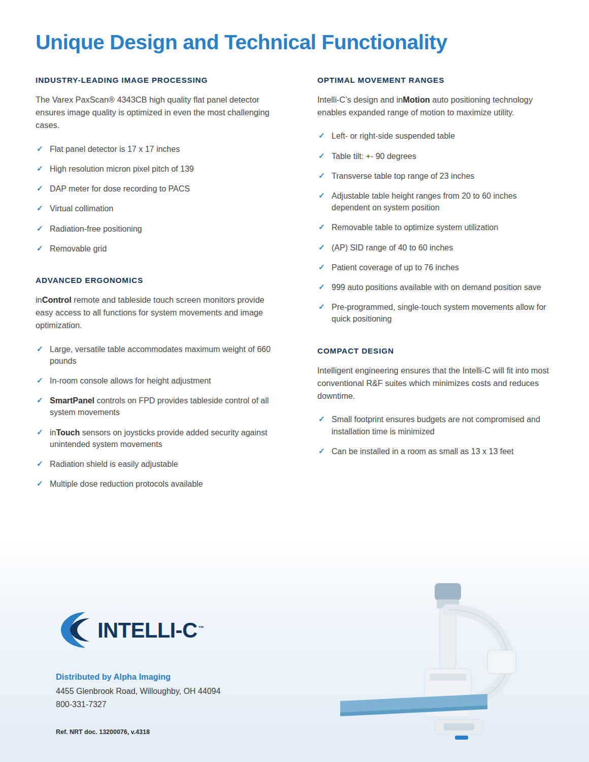Unique Design and Technical Functionality
Industry-Leading Image Processing
The Varex PaxScan® 4343CB high quality flat panel detector ensures image quality is optimized in even the most challenging cases.
Flat panel detector is 17 x 17 inches
High resolution micron pixel pitch of 139
DAP meter for dose recording to PACS
Virtual collimation
Radiation-free positioning
Removable grid
Advanced Ergonomics
inControl remote and tableside touch screen monitors provide easy access to all functions for system movements and image optimization.
Large, versatile table accommodates maximum weight of 660 pounds
In-room console allows for height adjustment
SmartPanel controls on FPD provides tableside control of all system movements
inTouch sensors on joysticks provide added security against unintended system movements
Radiation shield is easily adjustable
Multiple dose reduction protocols available
Optimal Movement Ranges
Intelli-C’s design and inMotion auto positioning technology enables expanded range of motion to maximize utility.
Left- or right-side suspended table
Table tilt: +- 90 degrees
Transverse table top range of 23 inches
Adjustable table height ranges from 20 to 60 inches dependent on system position
Removable table to optimize system utilization
(AP) SID range of 40 to 60 inches
Patient coverage of up to 76 inches
999 auto positions available with on demand position save
Pre-programmed, single-touch system movements allow for quick positioning
Compact Design
Intelligent engineering ensures that the Intelli-C will fit into most conventional R&F suites which minimizes costs and reduces downtime.
Small footprint ensures budgets are not compromised and installation time is minimized
Can be installed in a room as small as 13 x 13 feet
INTELLI-C™
Distributed by Alpha Imaging
4455 Glenbrook Road, Willoughby, OH 44094
800-331-7327
Ref. NRT doc. 13200076, v.4318